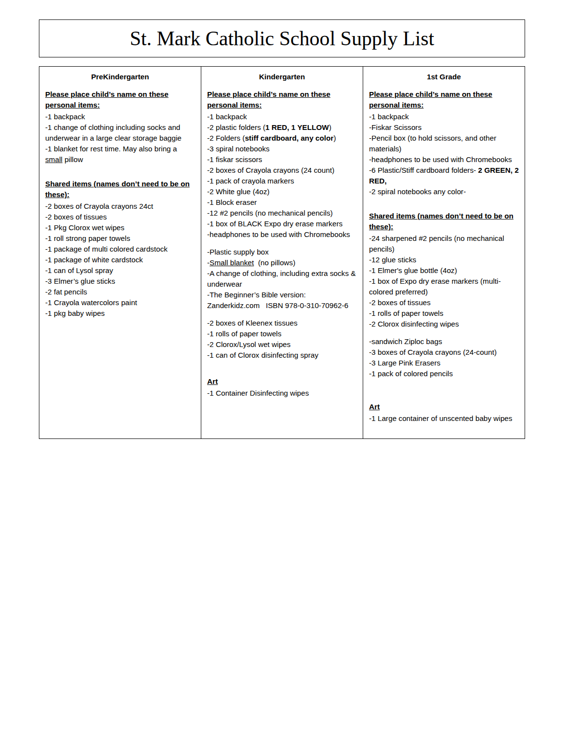St. Mark Catholic School Supply List
| PreKindergarten Please place child’s name on these personal items: 1 backpack 1 change of clothing including socks and underwear in a large clear storage baggie 1 blanket for rest time. May also bring a small pillow Shared items (names don’t need to be on these): 2 boxes of Crayola crayons 24ct 2 boxes of tissues 1 Pkg Clorox wet wipes 1 roll strong paper towels 1 package of multi colored cardstock 1 package of white cardstock 1 can of Lysol spray 3 Elmer’s glue sticks 2 fat pencils 1 Crayola watercolors paint 1 pkg baby wipes | Kindergarten Please place child’s name on these personal items: 1 backpack 2 plastic folders ( 1 RED, 1 YELLOW ) 2 Folders ( stiff cardboard, any color ) 3 spiral notebooks 1 fiskar scissors 2 boxes of Crayola crayons (24 count) 1 pack of crayola markers 2 White glue (4oz) 1 Block eraser 12 #2 pencils (no mechanical pencils) 1 box of BLACK Expo dry erase markers headphones to be used with Chromebooks Plastic supply box Small blanket (no pillows) A change of clothing, including extra socks & underwear The Beginner’s Bible version: Zanderkidz.com ISBN 978-0-310-70962-6 2 boxes of Kleenex tissues 1 rolls of paper towels 2 Clorox/Lysol wet wipes 1 can of Clorox disinfecting spray Art 1 Container Disinfecting wipes | 1st Grade Please place child’s name on these personal items: 1 backpack Fiskar Scissors Pencil box (to hold scissors, and other materials) headphones to be used with Chromebooks 6 Plastic/Stiff cardboard folders- 2 GREEN, 2 RED, 2 spiral notebooks any color- Shared items (names don’t need to be on these): 24 sharpened #2 pencils (no mechanical pencils) 12 glue sticks 1 Elmer's glue bottle (4oz) 1 box of Expo dry erase markers (multi-colored preferred) 2 boxes of tissues 1 rolls of paper towels 2 Clorox disinfecting wipes sandwich Ziploc bags 3 boxes of Crayola crayons (24-count) 3 Large Pink Erasers 1 pack of colored pencils Art 1 Large container of unscented baby wipes |